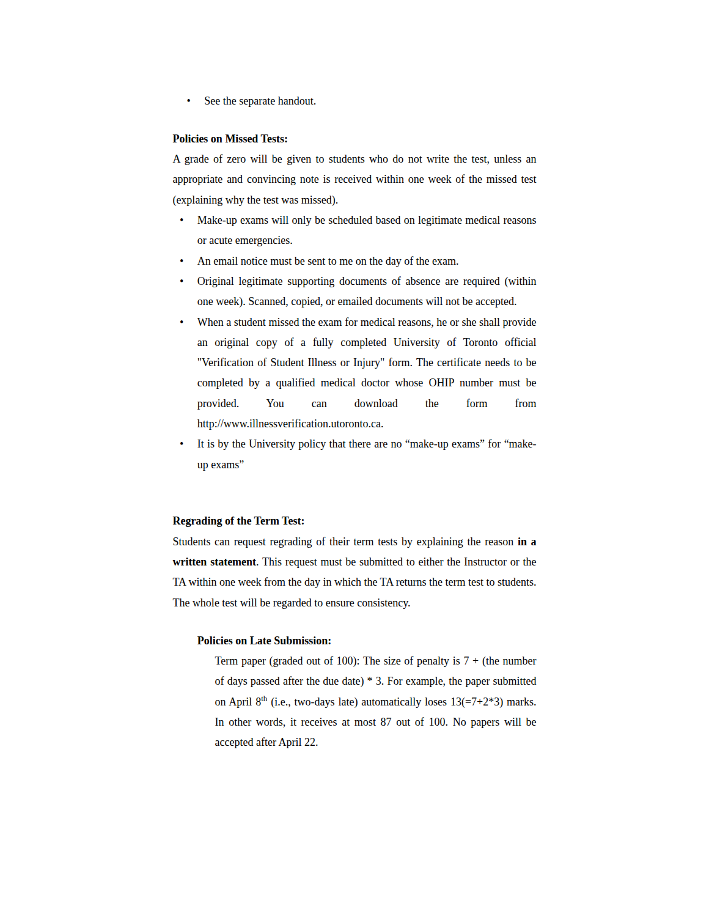See the separate handout.
Policies on Missed Tests:
A grade of zero will be given to students who do not write the test, unless an appropriate and convincing note is received within one week of the missed test (explaining why the test was missed).
Make-up exams will only be scheduled based on legitimate medical reasons or acute emergencies.
An email notice must be sent to me on the day of the exam.
Original legitimate supporting documents of absence are required (within one week). Scanned, copied, or emailed documents will not be accepted.
When a student missed the exam for medical reasons, he or she shall provide an original copy of a fully completed University of Toronto official "Verification of Student Illness or Injury" form. The certificate needs to be completed by a qualified medical doctor whose OHIP number must be provided. You can download the form from http://www.illnessverification.utoronto.ca.
It is by the University policy that there are no “make-up exams” for “make-up exams”
Regrading of the Term Test:
Students can request regrading of their term tests by explaining the reason in a written statement. This request must be submitted to either the Instructor or the TA within one week from the day in which the TA returns the term test to students. The whole test will be regarded to ensure consistency.
Policies on Late Submission:
Term paper (graded out of 100): The size of penalty is 7 + (the number of days passed after the due date) * 3. For example, the paper submitted on April 8th (i.e., two-days late) automatically loses 13(=7+2*3) marks. In other words, it receives at most 87 out of 100. No papers will be accepted after April 22.